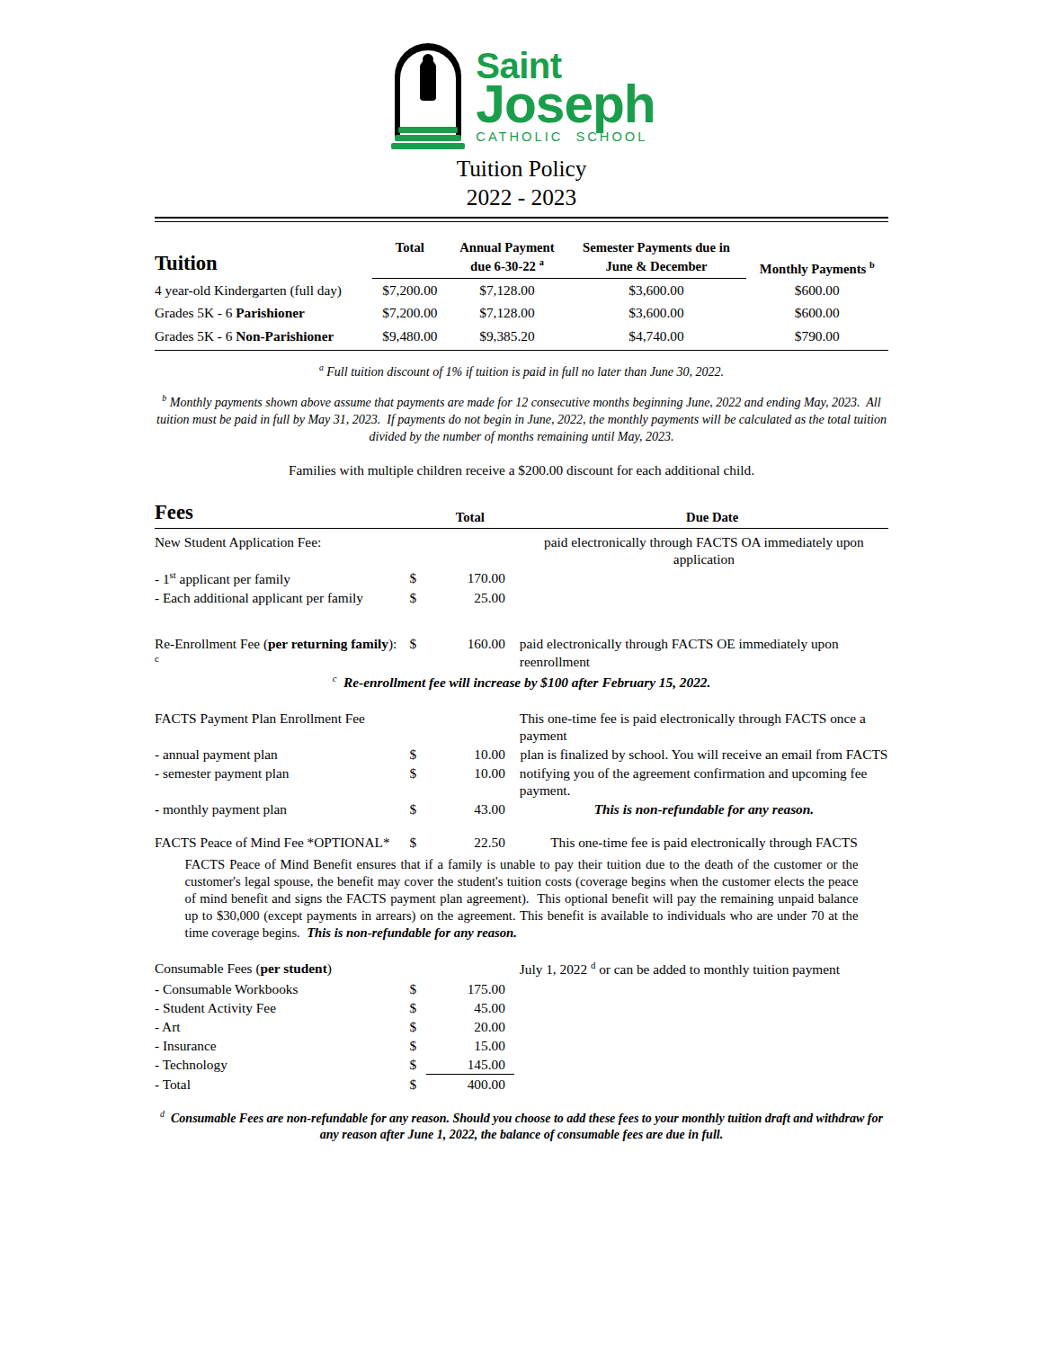Saint Joseph CATHOLIC SCHOOL
Tuition Policy
2022 - 2023
| Tuition | Total | Annual Payment | Semester Payments due in | Monthly Payments b |
| --- | --- | --- | --- | --- |
| | due 6-30-22 a | June & December |
| 4 year-old Kindergarten (full day) | $7,200.00 | $7,128.00 | $3,600.00 | $600.00 |
| Grades 5K - 6 Parishioner | $7,200.00 | $7,128.00 | $3,600.00 | $600.00 |
| Grades 5K - 6 Non-Parishioner | $9,480.00 | $9,385.20 | $4,740.00 | $790.00 |
a Full tuition discount of 1% if tuition is paid in full no later than June 30, 2022.
b Monthly payments shown above assume that payments are made for 12 consecutive months beginning June, 2022 and ending May, 2023. All tuition must be paid in full by May 31, 2023. If payments do not begin in June, 2022, the monthly payments will be calculated as the total tuition divided by the number of months remaining until May, 2023.
Families with multiple children receive a $200.00 discount for each additional child.
Fees Total Due Date
| New Student Application Fee: | | | paid electronically through FACTS OA immediately upon application |
| - 1 st applicant per family | $ | 170.00 | |
| - Each additional applicant per family | $ | 25.00 | |
| Re-Enrollment Fee ( per returning family ): c | $ | 160.00 | paid electronically through FACTS OE immediately upon reenrollment |
c Re-enrollment fee will increase by $100 after February 15, 2022.
| FACTS Payment Plan Enrollment Fee | | | This one-time fee is paid electronically through FACTS once a payment |
| - annual payment plan | $ | 10.00 | plan is finalized by school. You will receive an email from FACTS |
| - semester payment plan | $ | 10.00 | notifying you of the agreement confirmation and upcoming fee payment. |
| - monthly payment plan | $ | 43.00 | This is non-refundable for any reason. |
| FACTS Peace of Mind Fee *OPTIONAL* | $ | 22.50 | This one-time fee is paid electronically through FACTS |
FACTS Peace of Mind Benefit ensures that if a family is unable to pay their tuition due to the death of the customer or the customer's legal spouse, the benefit may cover the student's tuition costs (coverage begins when the customer elects the peace of mind benefit and signs the FACTS payment plan agreement). This optional benefit will pay the remaining unpaid balance up to $30,000 (except payments in arrears) on the agreement. This benefit is available to individuals who are under 70 at the time coverage begins. This is non-refundable for any reason.
| Consumable Fees ( per student ) | | | July 1, 2022 d or can be added to monthly tuition payment |
| - Consumable Workbooks | $ | 175.00 | |
| - Student Activity Fee | $ | 45.00 | |
| - Art | $ | 20.00 | |
| - Insurance | $ | 15.00 | |
| - Technology | $ | 145.00 | |
| - Total | $ | 400.00 | |
d Consumable Fees are non-refundable for any reason. Should you choose to add these fees to your monthly tuition draft and withdraw for any reason after June 1, 2022, the balance of consumable fees are due in full.